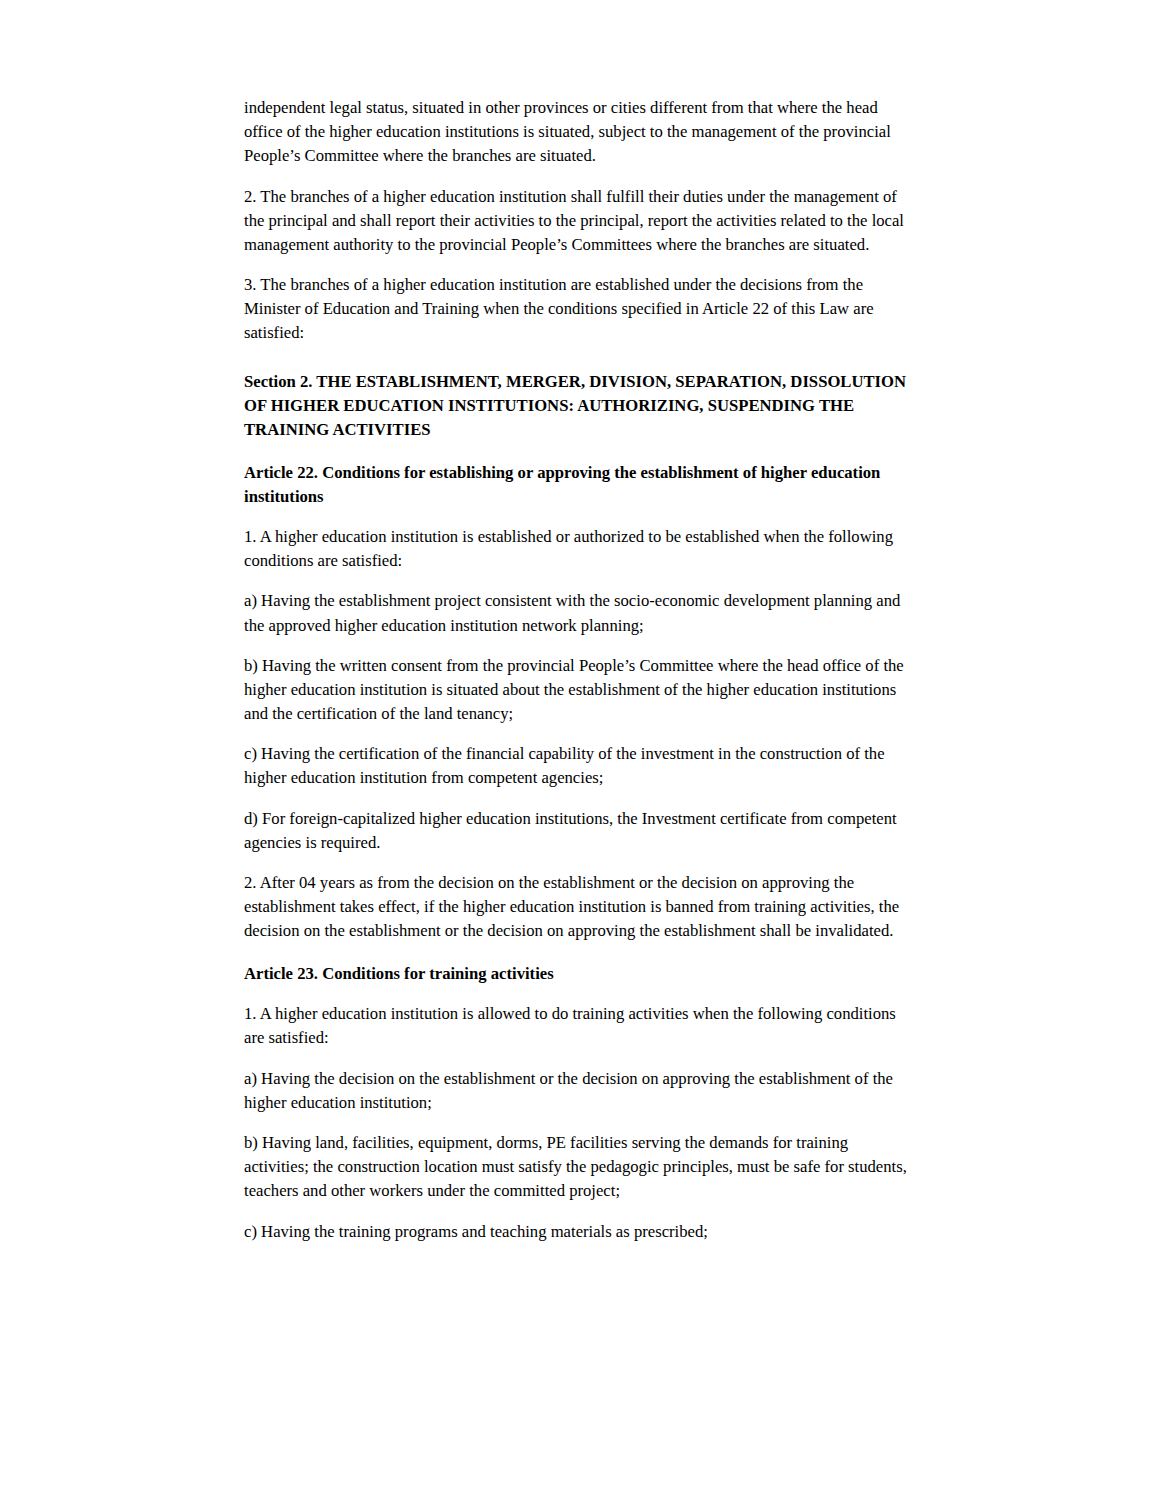independent legal status, situated in other provinces or cities different from that where the head office of the higher education institutions is situated, subject to the management of the provincial People’s Committee where the branches are situated.
2. The branches of a higher education institution shall fulfill their duties under the management of the principal and shall report their activities to the principal, report the activities related to the local management authority to the provincial People’s Committees where the branches are situated.
3. The branches of a higher education institution are established under the decisions from the Minister of Education and Training when the conditions specified in Article 22 of this Law are satisfied:
Section 2. THE ESTABLISHMENT, MERGER, DIVISION, SEPARATION, DISSOLUTION OF HIGHER EDUCATION INSTITUTIONS: AUTHORIZING, SUSPENDING THE TRAINING ACTIVITIES
Article 22. Conditions for establishing or approving the establishment of higher education institutions
1. A higher education institution is established or authorized to be established when the following conditions are satisfied:
a) Having the establishment project consistent with the socio-economic development planning and the approved higher education institution network planning;
b) Having the written consent from the provincial People’s Committee where the head office of the higher education institution is situated about the establishment of the higher education institutions and the certification of the land tenancy;
c) Having the certification of the financial capability of the investment in the construction of the higher education institution from competent agencies;
d) For foreign-capitalized higher education institutions, the Investment certificate from competent agencies is required.
2. After 04 years as from the decision on the establishment or the decision on approving the establishment takes effect, if the higher education institution is banned from training activities, the decision on the establishment or the decision on approving the establishment shall be invalidated.
Article 23. Conditions for training activities
1. A higher education institution is allowed to do training activities when the following conditions are satisfied:
a) Having the decision on the establishment or the decision on approving the establishment of the higher education institution;
b) Having land, facilities, equipment, dorms, PE facilities serving the demands for training activities; the construction location must satisfy the pedagogic principles, must be safe for students, teachers and other workers under the committed project;
c) Having the training programs and teaching materials as prescribed;